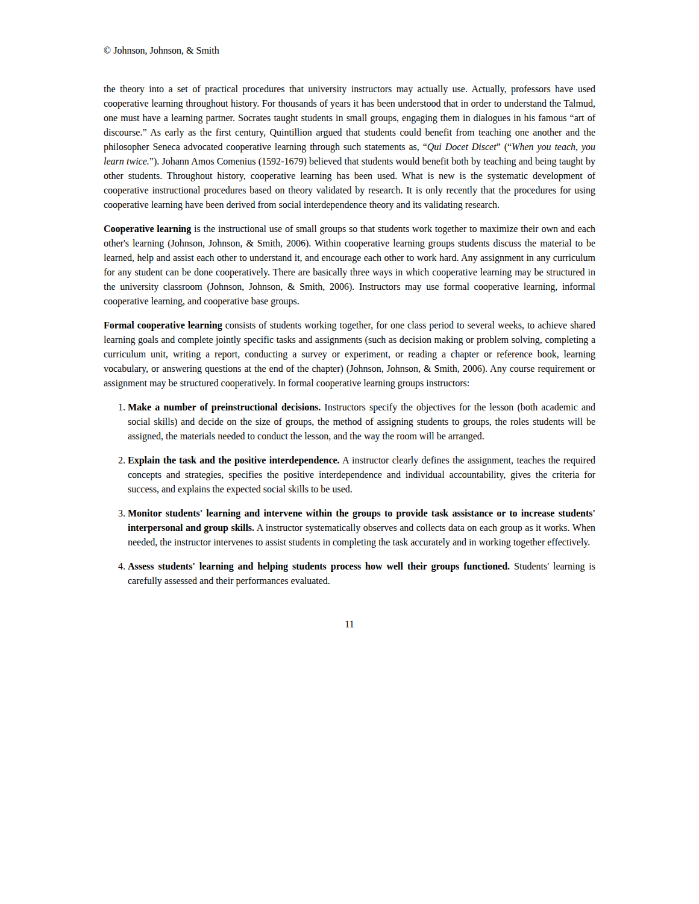© Johnson, Johnson, & Smith
the theory into a set of practical procedures that university instructors may actually use. Actually, professors have used cooperative learning throughout history. For thousands of years it has been understood that in order to understand the Talmud, one must have a learning partner. Socrates taught students in small groups, engaging them in dialogues in his famous “art of discourse.” As early as the first century, Quintillion argued that students could benefit from teaching one another and the philosopher Seneca advocated cooperative learning through such statements as, “Qui Docet Discet” (“When you teach, you learn twice.”). Johann Amos Comenius (1592-1679) believed that students would benefit both by teaching and being taught by other students. Throughout history, cooperative learning has been used. What is new is the systematic development of cooperative instructional procedures based on theory validated by research. It is only recently that the procedures for using cooperative learning have been derived from social interdependence theory and its validating research.
Cooperative learning is the instructional use of small groups so that students work together to maximize their own and each other's learning (Johnson, Johnson, & Smith, 2006). Within cooperative learning groups students discuss the material to be learned, help and assist each other to understand it, and encourage each other to work hard. Any assignment in any curriculum for any student can be done cooperatively. There are basically three ways in which cooperative learning may be structured in the university classroom (Johnson, Johnson, & Smith, 2006). Instructors may use formal cooperative learning, informal cooperative learning, and cooperative base groups.
Formal cooperative learning consists of students working together, for one class period to several weeks, to achieve shared learning goals and complete jointly specific tasks and assignments (such as decision making or problem solving, completing a curriculum unit, writing a report, conducting a survey or experiment, or reading a chapter or reference book, learning vocabulary, or answering questions at the end of the chapter) (Johnson, Johnson, & Smith, 2006). Any course requirement or assignment may be structured cooperatively. In formal cooperative learning groups instructors:
Make a number of preinstructional decisions. Instructors specify the objectives for the lesson (both academic and social skills) and decide on the size of groups, the method of assigning students to groups, the roles students will be assigned, the materials needed to conduct the lesson, and the way the room will be arranged.
Explain the task and the positive interdependence. A instructor clearly defines the assignment, teaches the required concepts and strategies, specifies the positive interdependence and individual accountability, gives the criteria for success, and explains the expected social skills to be used.
Monitor students' learning and intervene within the groups to provide task assistance or to increase students' interpersonal and group skills. A instructor systematically observes and collects data on each group as it works. When needed, the instructor intervenes to assist students in completing the task accurately and in working together effectively.
Assess students' learning and helping students process how well their groups functioned. Students' learning is carefully assessed and their performances evaluated.
11